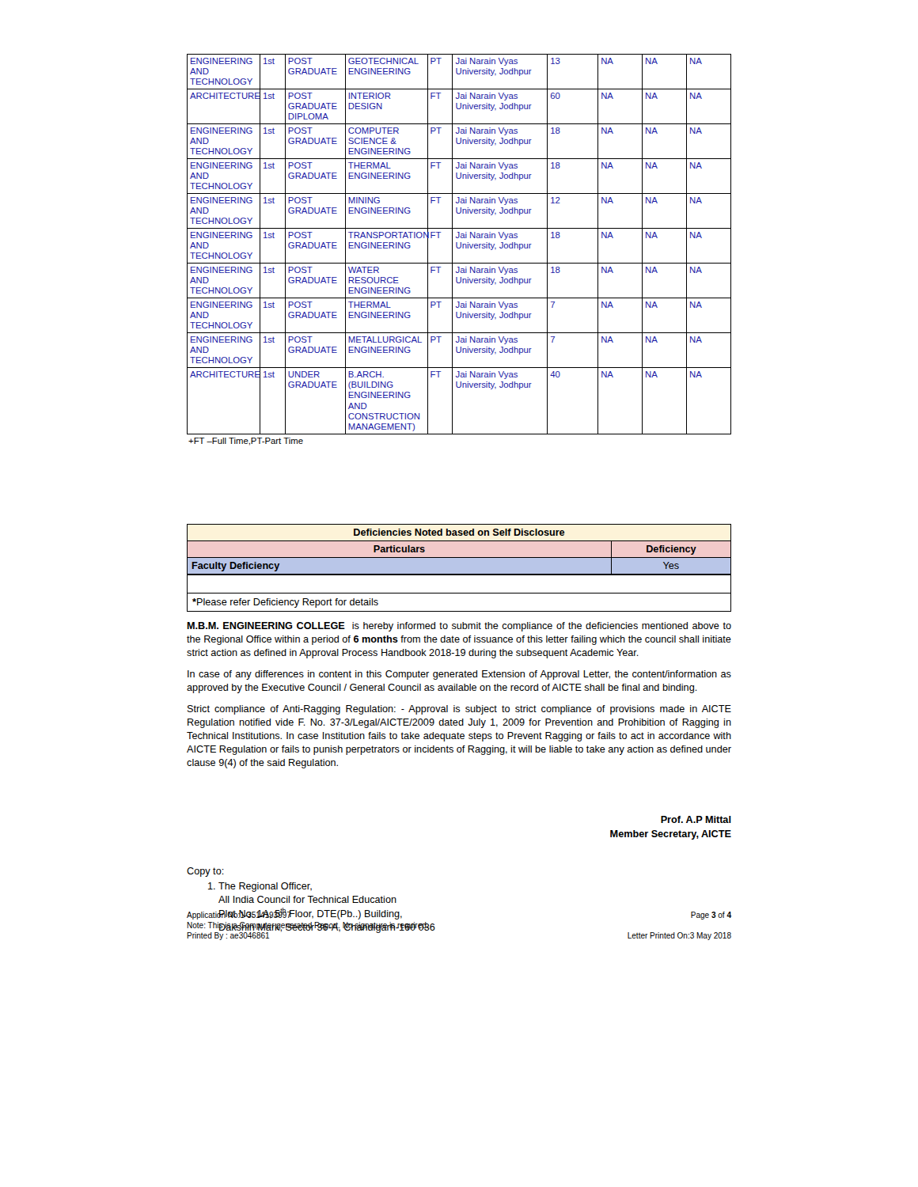| ENGINEERING AND TECHNOLOGY | 1st | POST GRADUATE | GEOTECHNICAL ENGINEERING | PT | Jai Narain Vyas University, Jodhpur | 13 | NA | NA | NA |
| ARCHITECTURE | 1st | POST GRADUATE DIPLOMA | INTERIOR DESIGN | FT | Jai Narain Vyas University, Jodhpur | 60 | NA | NA | NA |
| ENGINEERING AND TECHNOLOGY | 1st | POST GRADUATE | COMPUTER SCIENCE & ENGINEERING | PT | Jai Narain Vyas University, Jodhpur | 18 | NA | NA | NA |
| ENGINEERING AND TECHNOLOGY | 1st | POST GRADUATE | THERMAL ENGINEERING | FT | Jai Narain Vyas University, Jodhpur | 18 | NA | NA | NA |
| ENGINEERING AND TECHNOLOGY | 1st | POST GRADUATE | MINING ENGINEERING | FT | Jai Narain Vyas University, Jodhpur | 12 | NA | NA | NA |
| ENGINEERING AND TECHNOLOGY | 1st | POST GRADUATE | TRANSPORTATION ENGINEERING | FT | Jai Narain Vyas University, Jodhpur | 18 | NA | NA | NA |
| ENGINEERING AND TECHNOLOGY | 1st | POST GRADUATE | WATER RESOURCE ENGINEERING | FT | Jai Narain Vyas University, Jodhpur | 18 | NA | NA | NA |
| ENGINEERING AND TECHNOLOGY | 1st | POST GRADUATE | THERMAL ENGINEERING | PT | Jai Narain Vyas University, Jodhpur | 7 | NA | NA | NA |
| ENGINEERING AND TECHNOLOGY | 1st | POST GRADUATE | METALLURGICAL ENGINEERING | PT | Jai Narain Vyas University, Jodhpur | 7 | NA | NA | NA |
| ARCHITECTURE | 1st | UNDER GRADUATE | B.ARCH.(BUILDING ENGINEERING AND CONSTRUCTION MANAGEMENT) | FT | Jai Narain Vyas University, Jodhpur | 40 | NA | NA | NA |
+FT –Full Time,PT-Part Time
| Deficiencies Noted based on Self Disclosure |
| Particulars | Deficiency |
| Faculty Deficiency | Yes |
*Please refer Deficiency Report for details
M.B.M. ENGINEERING COLLEGE is hereby informed to submit the compliance of the deficiencies mentioned above to the Regional Office within a period of 6 months from the date of issuance of this letter failing which the council shall initiate strict action as defined in Approval Process Handbook 2018-19 during the subsequent Academic Year.
In case of any differences in content in this Computer generated Extension of Approval Letter, the content/information as approved by the Executive Council / General Council as available on the record of AICTE shall be final and binding.
Strict compliance of Anti-Ragging Regulation: - Approval is subject to strict compliance of provisions made in AICTE Regulation notified vide F. No. 37-3/Legal/AICTE/2009 dated July 1, 2009 for Prevention and Prohibition of Ragging in Technical Institutions. In case Institution fails to take adequate steps to Prevent Ragging or fails to act in accordance with AICTE Regulation or fails to punish perpetrators or incidents of Ragging, it will be liable to take any action as defined under clause 9(4) of the said Regulation.
Prof. A.P Mittal
Member Secretary, AICTE
Copy to:
The Regional Officer,
All India Council for Technical Education
Plot No. 1A, 5th Floor, DTE(Pb..) Building,
Dakshin Mark, Sector 36-A, Chandigarh-160 036
Application No:1-3514193997
Note: This is a Computer generated Report. No signature is required.
Printed By : ae3046861
Page 3 of 4
Letter Printed On:3 May 2018